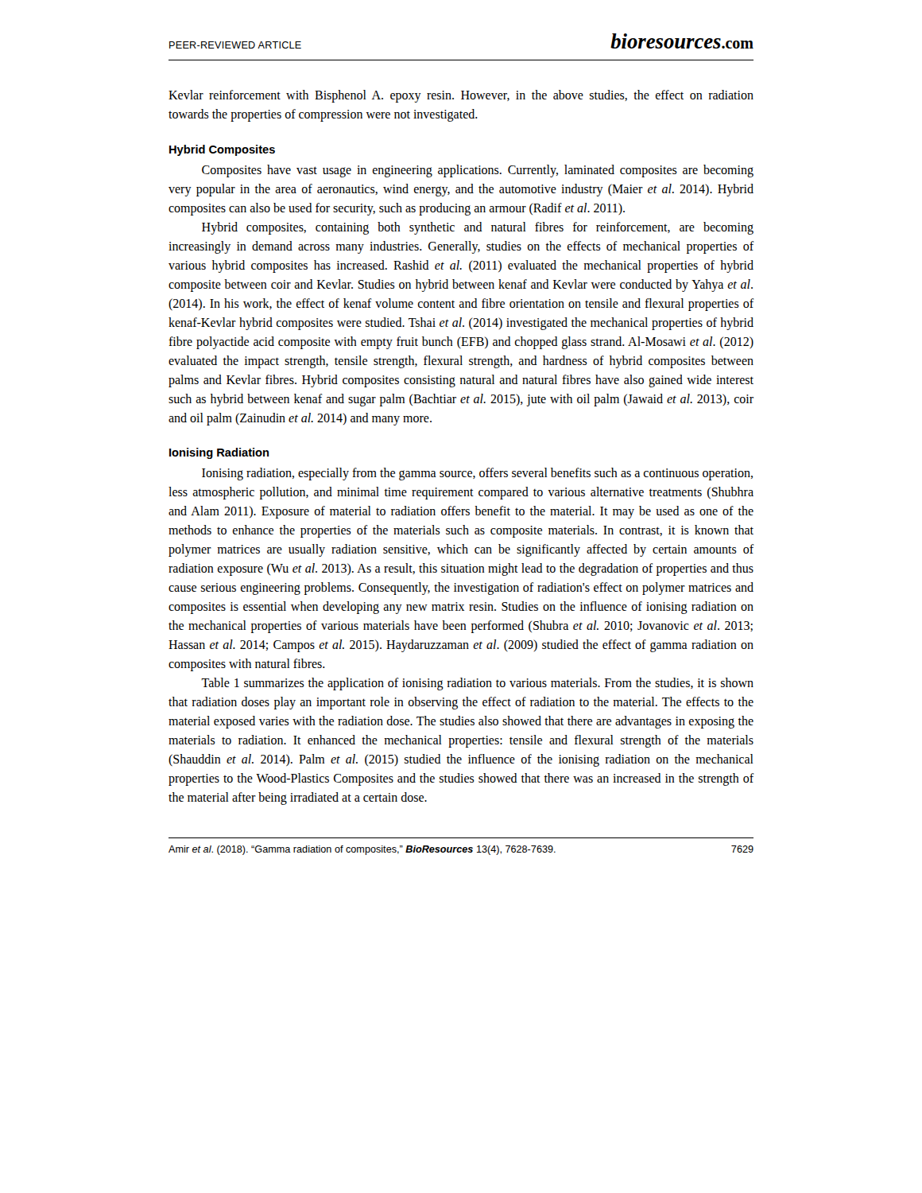PEER-REVIEWED ARTICLE
bioresources.com
Kevlar reinforcement with Bisphenol A. epoxy resin. However, in the above studies, the effect on radiation towards the properties of compression were not investigated.
Hybrid Composites
Composites have vast usage in engineering applications. Currently, laminated composites are becoming very popular in the area of aeronautics, wind energy, and the automotive industry (Maier et al. 2014). Hybrid composites can also be used for security, such as producing an armour (Radif et al. 2011).
Hybrid composites, containing both synthetic and natural fibres for reinforcement, are becoming increasingly in demand across many industries. Generally, studies on the effects of mechanical properties of various hybrid composites has increased. Rashid et al. (2011) evaluated the mechanical properties of hybrid composite between coir and Kevlar. Studies on hybrid between kenaf and Kevlar were conducted by Yahya et al. (2014). In his work, the effect of kenaf volume content and fibre orientation on tensile and flexural properties of kenaf-Kevlar hybrid composites were studied. Tshai et al. (2014) investigated the mechanical properties of hybrid fibre polyactide acid composite with empty fruit bunch (EFB) and chopped glass strand. Al-Mosawi et al. (2012) evaluated the impact strength, tensile strength, flexural strength, and hardness of hybrid composites between palms and Kevlar fibres. Hybrid composites consisting natural and natural fibres have also gained wide interest such as hybrid between kenaf and sugar palm (Bachtiar et al. 2015), jute with oil palm (Jawaid et al. 2013), coir and oil palm (Zainudin et al. 2014) and many more.
Ionising Radiation
Ionising radiation, especially from the gamma source, offers several benefits such as a continuous operation, less atmospheric pollution, and minimal time requirement compared to various alternative treatments (Shubhra and Alam 2011). Exposure of material to radiation offers benefit to the material. It may be used as one of the methods to enhance the properties of the materials such as composite materials. In contrast, it is known that polymer matrices are usually radiation sensitive, which can be significantly affected by certain amounts of radiation exposure (Wu et al. 2013). As a result, this situation might lead to the degradation of properties and thus cause serious engineering problems. Consequently, the investigation of radiation's effect on polymer matrices and composites is essential when developing any new matrix resin. Studies on the influence of ionising radiation on the mechanical properties of various materials have been performed (Shubra et al. 2010; Jovanovic et al. 2013; Hassan et al. 2014; Campos et al. 2015). Haydaruzzaman et al. (2009) studied the effect of gamma radiation on composites with natural fibres.
Table 1 summarizes the application of ionising radiation to various materials. From the studies, it is shown that radiation doses play an important role in observing the effect of radiation to the material. The effects to the material exposed varies with the radiation dose. The studies also showed that there are advantages in exposing the materials to radiation. It enhanced the mechanical properties: tensile and flexural strength of the materials (Shauddin et al. 2014). Palm et al. (2015) studied the influence of the ionising radiation on the mechanical properties to the Wood-Plastics Composites and the studies showed that there was an increased in the strength of the material after being irradiated at a certain dose.
Amir et al. (2018). “Gamma radiation of composites,” BioResources 13(4), 7628-7639.
7629